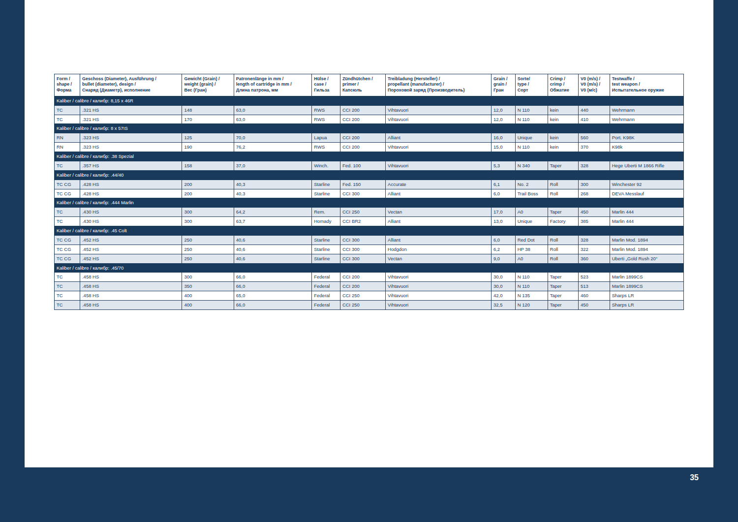| Form / shape / Форма | Geschoss (Diameter), Ausführung / bullet (diameter), design / Снаряд (Диаметр), исполнение | Gewicht (Grain) / weight (grain) / Вес (Гран) | Patronenlänge in mm / length of cartridge in mm / Длина патрона, мм | Hülse / case / Гильза | Zündhütchen / primer / Капсюль | Treibladung (Hersteller) / propellant (manufacturer) / Пороховой заряд (Производитель) | Grain / grain / Гран | Sorte/ type / Сорт | Crimp / crimp / Обжатие | V0 (m/s) / V0 (m/s) / V0 (м/с) | Testwaffe / test weapon / Испытательное оружие |
| --- | --- | --- | --- | --- | --- | --- | --- | --- | --- | --- | --- |
| Kaliber / calibre / калибр: 8,15 x 46R |
| TC | .321 HS | 148 | 63,0 | RWS | CCI 200 | Vihtavuori | 12,0 | N 110 | kein | 440 | Wehrmann |
| TC | .321 HS | 170 | 63,0 | RWS | CCI 200 | Vihtavuori | 12,0 | N 110 | kein | 410 | Wehrmann |
| Kaliber / calibre / калибр: 8 x 57IS |
| RN | .323 HS | 125 | 70,0 | Lapua | CCI 200 | Alliant | 16,0 | Unique | kein | 560 | Port. K98K |
| RN | .323 HS | 190 | 76,2 | RWS | CCI 200 | Vihtavuori | 15,0 | N 110 | kein | 370 | K98k |
| Kaliber / calibre / калибр: .38 Spezial |
| TC | .357 HS | 158 | 37,0 | Winch. | Fed. 100 | Vihtavuori | 5,3 | N 340 | Taper | 328 | Hege Uberti M 1866 Rifle |
| Kaliber / calibre / калибр: .44/40 |
| TC CG | .428 HS | 200 | 40,3 | Starline | Fed. 150 | Accurate | 6,1 | No. 2 | Roll | 300 | Winchester 92 |
| TC CG | .428 HS | 200 | 40,3 | Starline | CCI 300 | Alliant | 6,0 | Trail Boss | Roll | 268 | DEVA Messlauf |
| Kaliber / calibre / калибр: .444 Marlin |
| TC | .430 HS | 300 | 64,2 | Rem. | CCI 250 | Vectan | 17,0 | A0 | Taper | 450 | Marlin 444 |
| TC | .430 HS | 300 | 63,7 | Homady | CCI BR2 | Alliant | 13,0 | Unique | Factory | 385 | Marlin 444 |
| Kaliber / calibre / калибр: .45 Colt |
| TC CG | .452 HS | 250 | 40,6 | Starline | CCI 300 | Alliant | 6,0 | Red Dot | Roll | 328 | Marlin Mod. 1894 |
| TC CG | .452 HS | 250 | 40,6 | Starline | CCI 300 | Hodgdon | 6,2 | HP 38 | Roll | 322 | Marlin Mod. 1894 |
| TC CG | .452 HS | 250 | 40,6 | Starline | CCI 300 | Vectan | 9,0 | A0 | Roll | 360 | Uberti „Gold Rush 20“ |
| Kaliber / calibre / калибр: .45/70 |
| TC | .458 HS | 300 | 66,0 | Federal | CCI 200 | Vihtavuori | 30,0 | N 110 | Taper | 523 | Marlin 1899CS |
| TC | .458 HS | 350 | 66,0 | Federal | CCI 200 | Vihtavuori | 30,0 | N 110 | Taper | 513 | Marlin 1899CS |
| TC | .458 HS | 400 | 65,0 | Federal | CCI 250 | Vihtavuori | 42,0 | N 135 | Taper | 460 | Sharps LR |
| TC | .458 HS | 400 | 66,0 | Federal | CCI 250 | Vihtavuori | 32,5 | N 120 | Taper | 450 | Sharps LR |
35